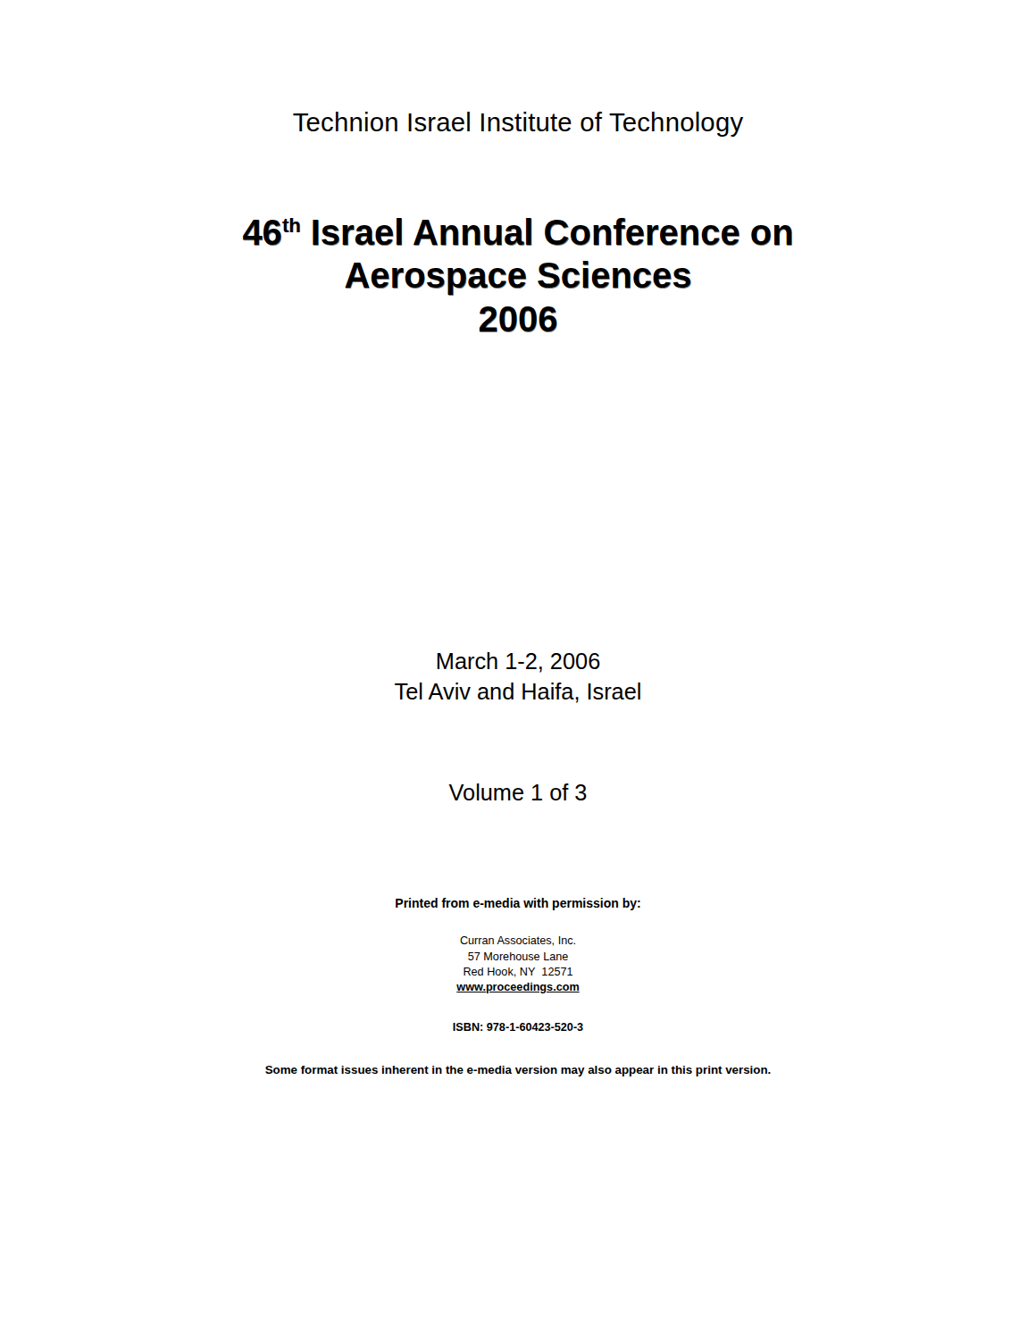Technion Israel Institute of Technology
46th Israel Annual Conference on
Aerospace Sciences
2006
March 1-2, 2006
Tel Aviv and Haifa, Israel
Volume 1 of 3
Printed from e-media with permission by:
Curran Associates, Inc.
57 Morehouse Lane
Red Hook, NY 12571
www.proceedings.com
ISBN: 978-1-60423-520-3
Some format issues inherent in the e-media version may also appear in this print version.